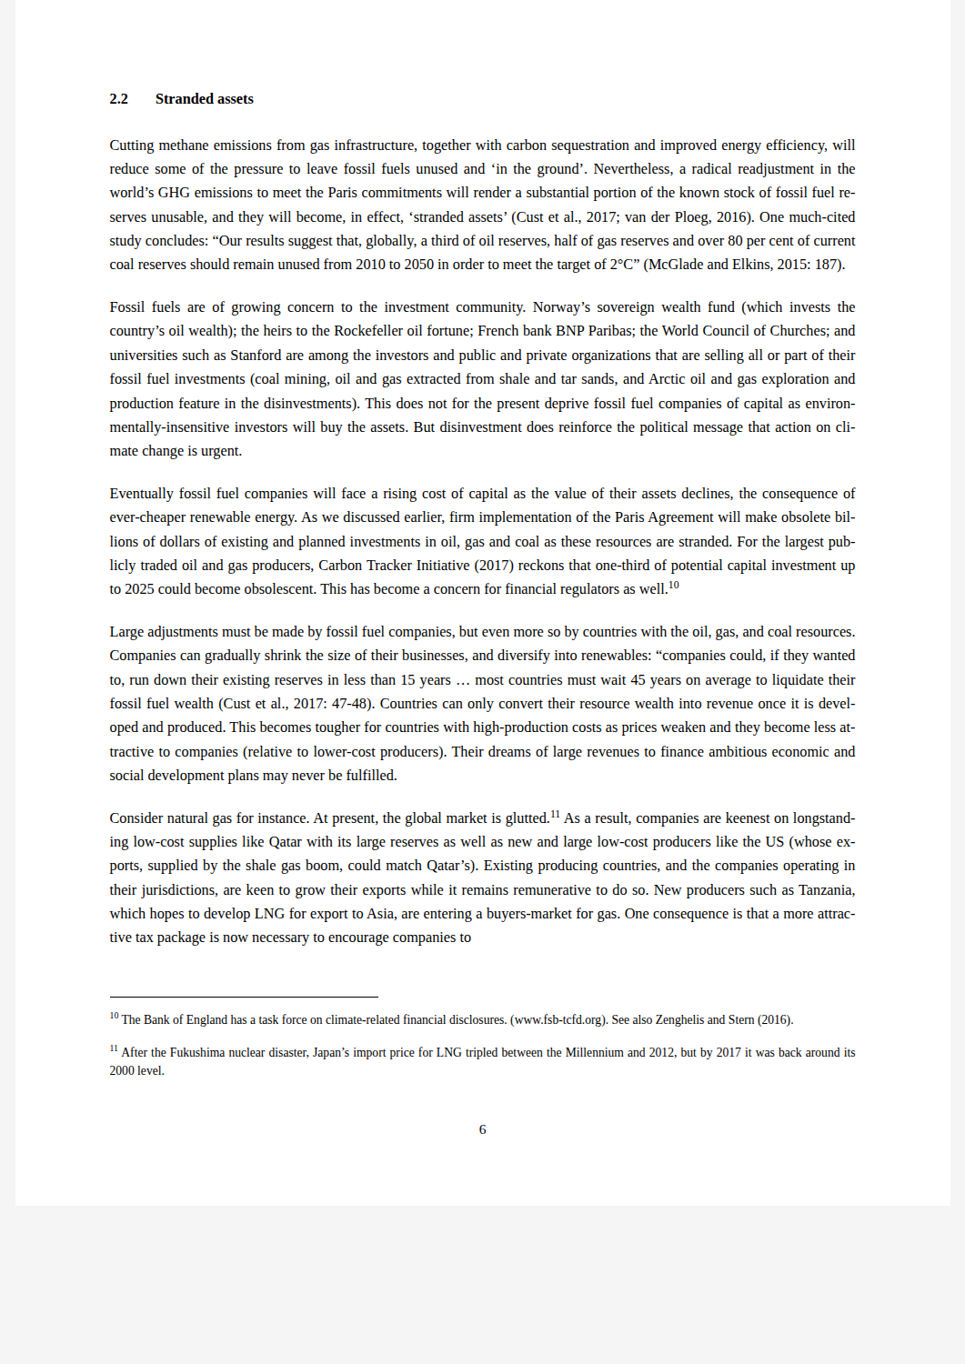2.2 Stranded assets
Cutting methane emissions from gas infrastructure, together with carbon sequestration and improved energy efficiency, will reduce some of the pressure to leave fossil fuels unused and ‘in the ground’. Nevertheless, a radical readjustment in the world’s GHG emissions to meet the Paris commitments will render a substantial portion of the known stock of fossil fuel reserves unusable, and they will become, in effect, ‘stranded assets’ (Cust et al., 2017; van der Ploeg, 2016). One much-cited study concludes: “Our results suggest that, globally, a third of oil reserves, half of gas reserves and over 80 per cent of current coal reserves should remain unused from 2010 to 2050 in order to meet the target of 2°C” (McGlade and Elkins, 2015: 187).
Fossil fuels are of growing concern to the investment community. Norway’s sovereign wealth fund (which invests the country’s oil wealth); the heirs to the Rockefeller oil fortune; French bank BNP Paribas; the World Council of Churches; and universities such as Stanford are among the investors and public and private organizations that are selling all or part of their fossil fuel investments (coal mining, oil and gas extracted from shale and tar sands, and Arctic oil and gas exploration and production feature in the disinvestments). This does not for the present deprive fossil fuel companies of capital as environmentally-insensitive investors will buy the assets. But disinvestment does reinforce the political message that action on climate change is urgent.
Eventually fossil fuel companies will face a rising cost of capital as the value of their assets declines, the consequence of ever-cheaper renewable energy. As we discussed earlier, firm implementation of the Paris Agreement will make obsolete billions of dollars of existing and planned investments in oil, gas and coal as these resources are stranded. For the largest publicly traded oil and gas producers, Carbon Tracker Initiative (2017) reckons that one-third of potential capital investment up to 2025 could become obsolescent. This has become a concern for financial regulators as well.10
Large adjustments must be made by fossil fuel companies, but even more so by countries with the oil, gas, and coal resources. Companies can gradually shrink the size of their businesses, and diversify into renewables: “companies could, if they wanted to, run down their existing reserves in less than 15 years … most countries must wait 45 years on average to liquidate their fossil fuel wealth (Cust et al., 2017: 47-48). Countries can only convert their resource wealth into revenue once it is developed and produced. This becomes tougher for countries with high-production costs as prices weaken and they become less attractive to companies (relative to lower-cost producers). Their dreams of large revenues to finance ambitious economic and social development plans may never be fulfilled.
Consider natural gas for instance. At present, the global market is glutted.11 As a result, companies are keenest on longstanding low-cost supplies like Qatar with its large reserves as well as new and large low-cost producers like the US (whose exports, supplied by the shale gas boom, could match Qatar’s). Existing producing countries, and the companies operating in their jurisdictions, are keen to grow their exports while it remains remunerative to do so. New producers such as Tanzania, which hopes to develop LNG for export to Asia, are entering a buyers-market for gas. One consequence is that a more attractive tax package is now necessary to encourage companies to
10 The Bank of England has a task force on climate-related financial disclosures. (www.fsb-tcfd.org). See also Zenghelis and Stern (2016).
11 After the Fukushima nuclear disaster, Japan’s import price for LNG tripled between the Millennium and 2012, but by 2017 it was back around its 2000 level.
6